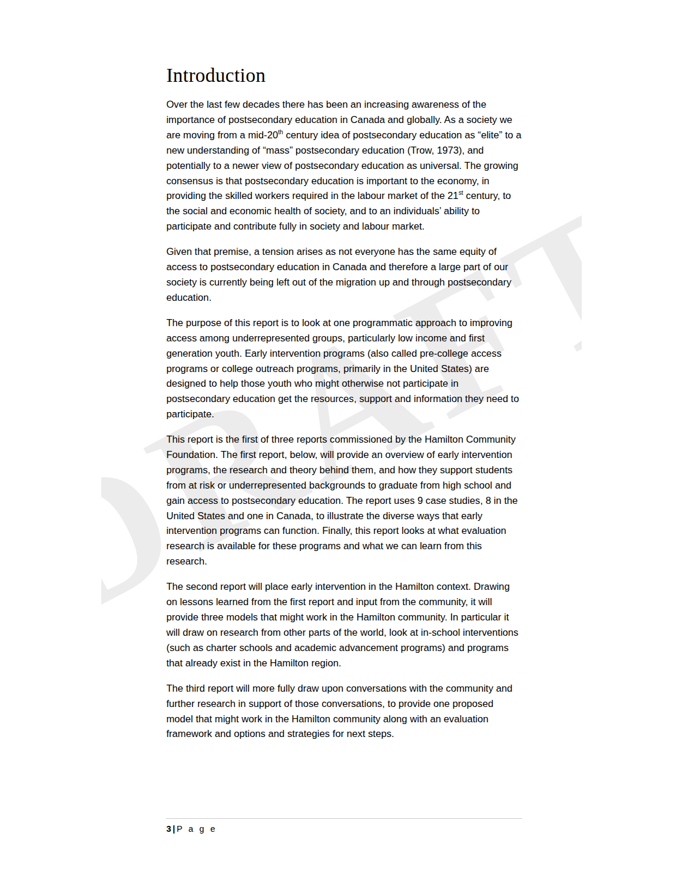DRAFT
Introduction
Over the last few decades there has been an increasing awareness of the importance of postsecondary education in Canada and globally. As a society we are moving from a mid-20th century idea of postsecondary education as “elite” to a new understanding of “mass” postsecondary education (Trow, 1973), and potentially to a newer view of postsecondary education as universal. The growing consensus is that postsecondary education is important to the economy, in providing the skilled workers required in the labour market of the 21st century, to the social and economic health of society, and to an individuals’ ability to participate and contribute fully in society and labour market.
Given that premise, a tension arises as not everyone has the same equity of access to postsecondary education in Canada and therefore a large part of our society is currently being left out of the migration up and through postsecondary education.
The purpose of this report is to look at one programmatic approach to improving access among underrepresented groups, particularly low income and first generation youth. Early intervention programs (also called pre-college access programs or college outreach programs, primarily in the United States) are designed to help those youth who might otherwise not participate in postsecondary education get the resources, support and information they need to participate.
This report is the first of three reports commissioned by the Hamilton Community Foundation. The first report, below, will provide an overview of early intervention programs, the research and theory behind them, and how they support students from at risk or underrepresented backgrounds to graduate from high school and gain access to postsecondary education. The report uses 9 case studies, 8 in the United States and one in Canada, to illustrate the diverse ways that early intervention programs can function. Finally, this report looks at what evaluation research is available for these programs and what we can learn from this research.
The second report will place early intervention in the Hamilton context. Drawing on lessons learned from the first report and input from the community, it will provide three models that might work in the Hamilton community. In particular it will draw on research from other parts of the world, look at in-school interventions (such as charter schools and academic advancement programs) and programs that already exist in the Hamilton region.
The third report will more fully draw upon conversations with the community and further research in support of those conversations, to provide one proposed model that might work in the Hamilton community along with an evaluation framework and options and strategies for next steps.
3|P a g e